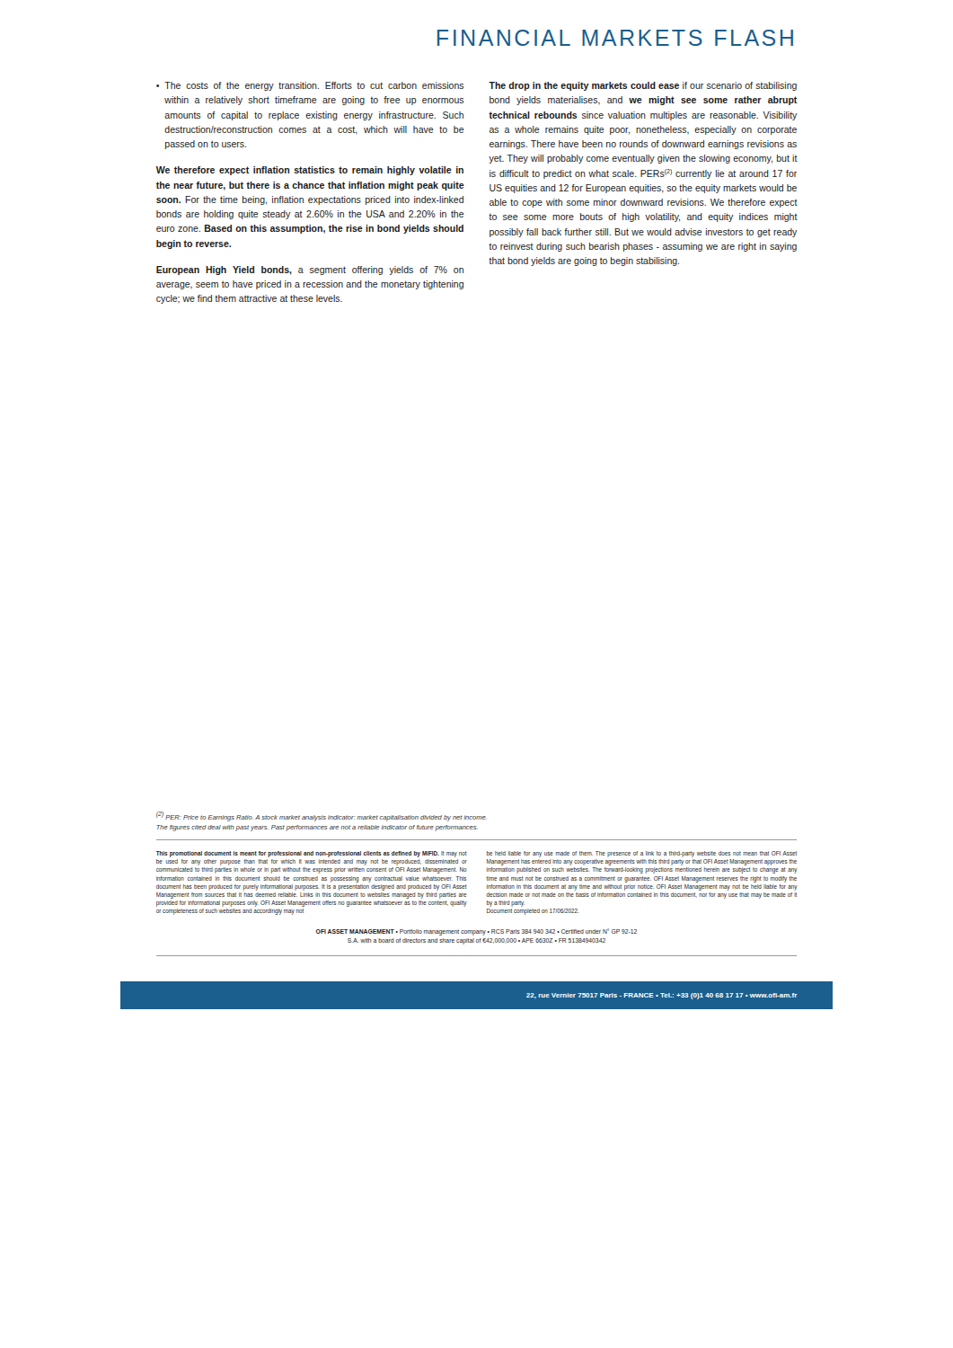Financial Markets Flash
• The costs of the energy transition. Efforts to cut carbon emissions within a relatively short timeframe are going to free up enormous amounts of capital to replace existing energy infrastructure. Such destruction/reconstruction comes at a cost, which will have to be passed on to users.
We therefore expect inflation statistics to remain highly volatile in the near future, but there is a chance that inflation might peak quite soon. For the time being, inflation expectations priced into index-linked bonds are holding quite steady at 2.60% in the USA and 2.20% in the euro zone. Based on this assumption, the rise in bond yields should begin to reverse.
European High Yield bonds, a segment offering yields of 7% on average, seem to have priced in a recession and the monetary tightening cycle; we find them attractive at these levels.
The drop in the equity markets could ease if our scenario of stabilising bond yields materialises, and we might see some rather abrupt technical rebounds since valuation multiples are reasonable. Visibility as a whole remains quite poor, nonetheless, especially on corporate earnings. There have been no rounds of downward earnings revisions as yet. They will probably come eventually given the slowing economy, but it is difficult to predict on what scale. PERs(2) currently lie at around 17 for US equities and 12 for European equities, so the equity markets would be able to cope with some minor downward revisions. We therefore expect to see some more bouts of high volatility, and equity indices might possibly fall back further still. But we would advise investors to get ready to reinvest during such bearish phases - assuming we are right in saying that bond yields are going to begin stabilising.
(2) PER: Price to Earnings Ratio. A stock market analysis indicator: market capitalisation divided by net income.
The figures cited deal with past years. Past performances are not a reliable indicator of future performances.
This promotional document is meant for professional and non-professional clients as defined by MiFID. It may not be used for any other purpose than that for which it was intended and may not be reproduced, disseminated or communicated to third parties in whole or in part without the express prior written consent of OFI Asset Management. No information contained in this document should be construed as possessing any contractual value whatsoever. This document has been produced for purely informational purposes. It is a presentation designed and produced by OFI Asset Management from sources that it has deemed reliable. Links in this document to websites managed by third parties are provided for informational purposes only. OFI Asset Management offers no guarantee whatsoever as to the content, quality or completeness of such websites and accordingly may not
be held liable for any use made of them. The presence of a link to a third-party website does not mean that OFI Asset Management has entered into any cooperative agreements with this third party or that OFI Asset Management approves the information published on such websites. The forward-looking projections mentioned herein are subject to change at any time and must not be construed as a commitment or guarantee. OFI Asset Management reserves the right to modify the information in this document at any time and without prior notice. OFI Asset Management may not be held liable for any decision made or not made on the basis of information contained in this document, nor for any use that may be made of it by a third party.
Document completed on 17/06/2022.
OFI ASSET MANAGEMENT • Portfolio management company • RCS Paris 384 940 342 • Certified under N° GP 92-12
S.A. with a board of directors and share capital of €42,000,000 • APE 6630Z • FR 51384940342
22, rue Vernier 75017 Paris - FRANCE • Tel.: +33 (0)1 40 68 17 17 • www.ofi-am.fr